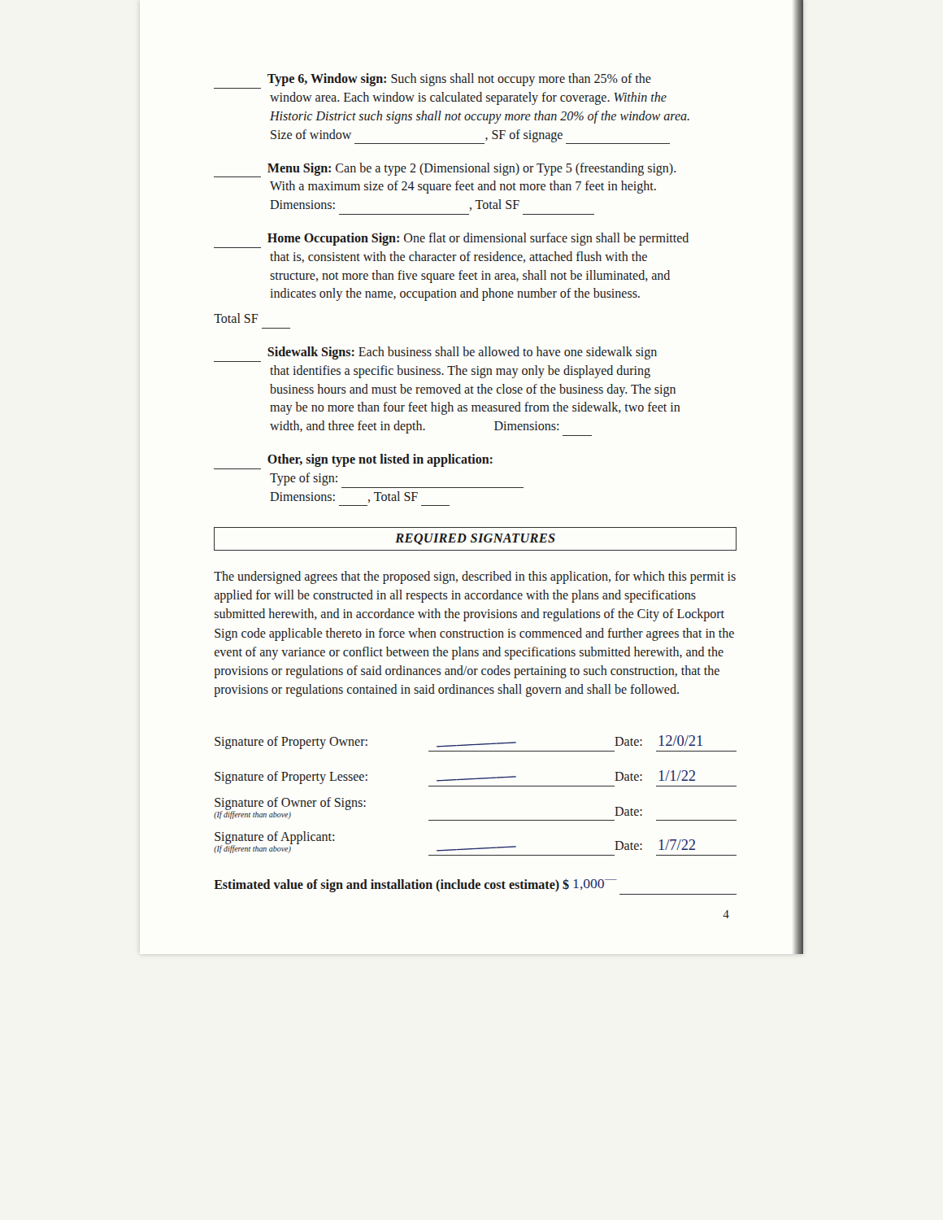Type 6, Window sign: Such signs shall not occupy more than 25% of the
window area. Each window is calculated separately for coverage. Within the
Historic District such signs shall not occupy more than 20% of the window area.
Size of window , SF of signage
Menu Sign: Can be a type 2 (Dimensional sign) or Type 5 (freestanding sign).
With a maximum size of 24 square feet and not more than 7 feet in height.
Dimensions: , Total SF
Home Occupation Sign: One flat or dimensional surface sign shall be permitted
that is, consistent with the character of residence, attached flush with the
structure, not more than five square feet in area, shall not be illuminated, and
indicates only the name, occupation and phone number of the business.
Total SF
Sidewalk Signs: Each business shall be allowed to have one sidewalk sign
that identifies a specific business. The sign may only be displayed during
business hours and must be removed at the close of the business day. The sign
may be no more than four feet high as measured from the sidewalk, two feet in
width, and three feet in depth. Dimensions:
Other, sign type not listed in application:
Type of sign:
Dimensions: , Total SF
REQUIRED SIGNATURES
The undersigned agrees that the proposed sign, described in this application, for which this permit is applied for will be constructed in all respects in accordance with the plans and specifications submitted herewith, and in accordance with the provisions and regulations of the City of Lockport Sign code applicable thereto in force when construction is commenced and further agrees that in the event of any variance or conflict between the plans and specifications submitted herewith, and the provisions or regulations of said ordinances and/or codes pertaining to such construction, that the provisions or regulations contained in said ordinances shall govern and shall be followed.
| Signature of Property Owner: | ———— | Date: | 12/0/21 |
| Signature of Property Lessee: | ———— | Date: | 1/1/22 |
| Signature of Owner of Signs: (If different than above) | | Date: | |
| Signature of Applicant: (If different than above) | ———— | Date: | 1/7/22 |
Estimated value of sign and installation (include cost estimate) $ 1,000—
4